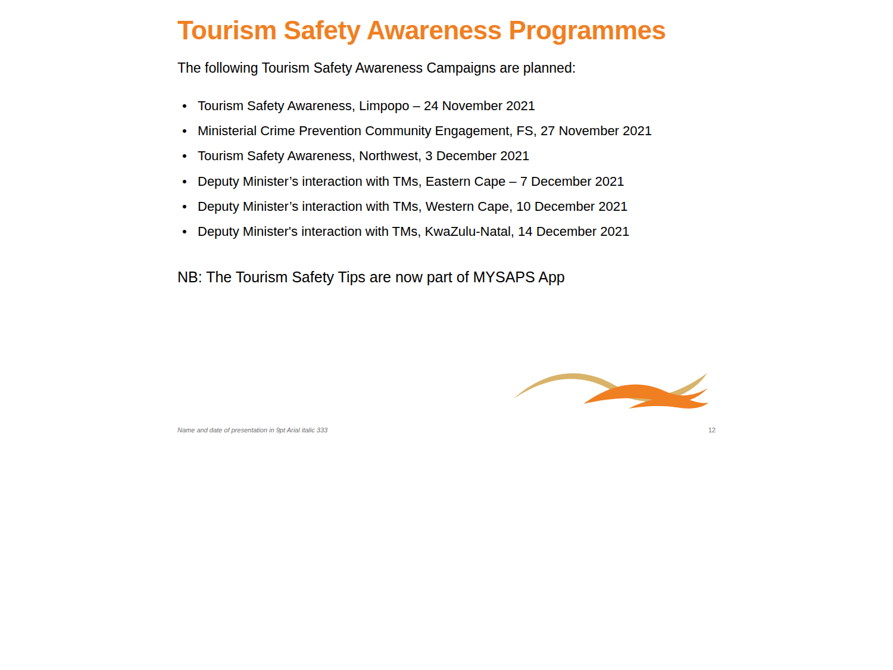Tourism Safety Awareness Programmes
The following Tourism Safety Awareness Campaigns are planned:
Tourism Safety Awareness, Limpopo – 24 November 2021
Ministerial Crime Prevention Community Engagement, FS, 27 November 2021
Tourism Safety Awareness, Northwest, 3 December 2021
Deputy Minister’s interaction with TMs, Eastern Cape – 7 December 2021
Deputy Minister’s interaction with TMs, Western Cape, 10 December 2021
Deputy Minister's interaction with TMs, KwaZulu-Natal, 14 December 2021
NB: The Tourism Safety Tips are now part of MYSAPS App
Name and date of presentation in 9pt Arial italic 333 12